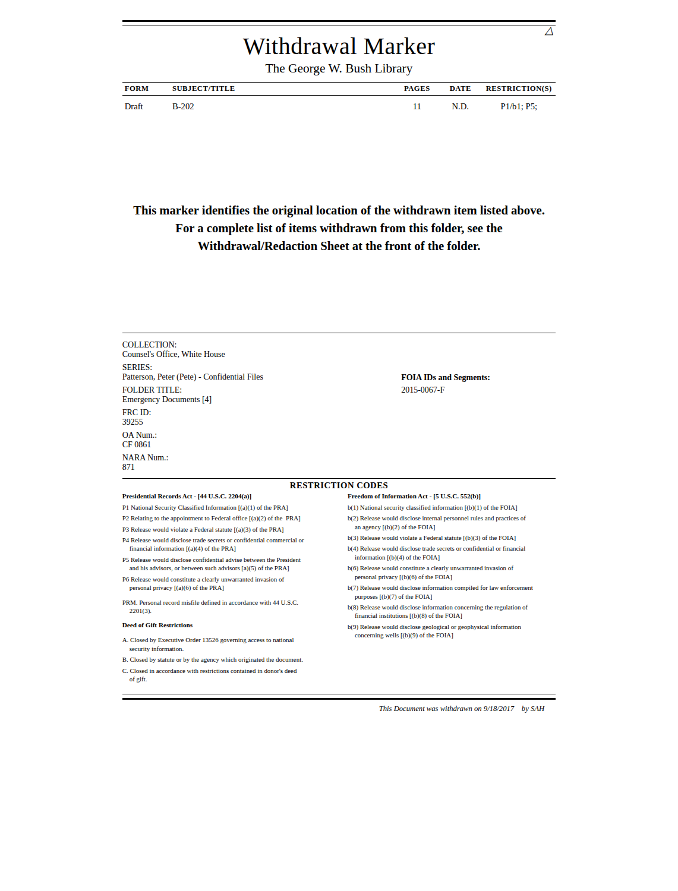△
Withdrawal Marker
The George W. Bush Library
| FORM | SUBJECT/TITLE | PAGES | DATE | RESTRICTION(S) |
| --- | --- | --- | --- | --- |
| Draft | B-202 | 11 | N.D. | P1/b1; P5; |
This marker identifies the original location of the withdrawn item listed above. For a complete list of items withdrawn from this folder, see the Withdrawal/Redaction Sheet at the front of the folder.
FOIA IDs and Segments:
2015-0067-F
COLLECTION:
Counsel's Office, White House
SERIES:
Patterson, Peter (Pete) - Confidential Files
FOLDER TITLE:
Emergency Documents [4]
FRC ID:
39255
OA Num.:
CF 0861
NARA Num.:
871
RESTRICTION CODES
Presidential Records Act - [44 U.S.C. 2204(a)]
P1 National Security Classified Information [(a)(1) of the PRA]
P2 Relating to the appointment to Federal office [(a)(2) of the PRA]
P3 Release would violate a Federal statute [(a)(3) of the PRA]
P4 Release would disclose trade secrets or confidential commercial or financial information [(a)(4) of the PRA]
P5 Release would disclose confidential advise between the President and his advisors, or between such advisors [a)(5) of the PRA]
P6 Release would constitute a clearly unwarranted invasion of personal privacy [(a)(6) of the PRA]
PRM. Personal record misfile defined in accordance with 44 U.S.C. 2201(3).
Deed of Gift Restrictions
A. Closed by Executive Order 13526 governing access to national security information.
B. Closed by statute or by the agency which originated the document.
C. Closed in accordance with restrictions contained in donor's deed of gift.
Freedom of Information Act - [5 U.S.C. 552(b)]
b(1) National security classified information [(b)(1) of the FOIA]
b(2) Release would disclose internal personnel rules and practices of an agency [(b)(2) of the FOIA]
b(3) Release would violate a Federal statute [(b)(3) of the FOIA]
b(4) Release would disclose trade secrets or confidential or financial information [(b)(4) of the FOIA]
b(6) Release would constitute a clearly unwarranted invasion of personal privacy [(b)(6) of the FOIA]
b(7) Release would disclose information compiled for law enforcement purposes [(b)(7) of the FOIA]
b(8) Release would disclose information concerning the regulation of financial institutions [(b)(8) of the FOIA]
b(9) Release would disclose geological or geophysical information concerning wells [(b)(9) of the FOIA]
This Document was withdrawn on 9/18/2017 by SAH